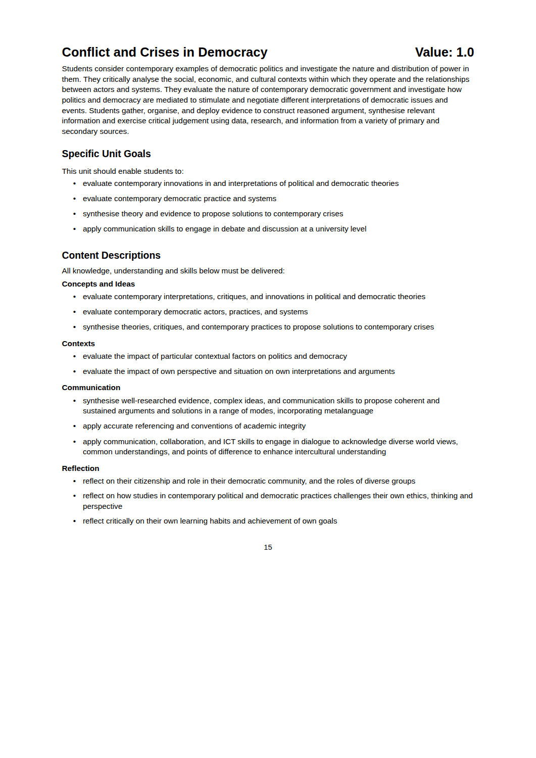Conflict and Crises in Democracy
Value: 1.0
Students consider contemporary examples of democratic politics and investigate the nature and distribution of power in them. They critically analyse the social, economic, and cultural contexts within which they operate and the relationships between actors and systems. They evaluate the nature of contemporary democratic government and investigate how politics and democracy are mediated to stimulate and negotiate different interpretations of democratic issues and events. Students gather, organise, and deploy evidence to construct reasoned argument, synthesise relevant information and exercise critical judgement using data, research, and information from a variety of primary and secondary sources.
Specific Unit Goals
This unit should enable students to:
evaluate contemporary innovations in and interpretations of political and democratic theories
evaluate contemporary democratic practice and systems
synthesise theory and evidence to propose solutions to contemporary crises
apply communication skills to engage in debate and discussion at a university level
Content Descriptions
All knowledge, understanding and skills below must be delivered:
Concepts and Ideas
evaluate contemporary interpretations, critiques, and innovations in political and democratic theories
evaluate contemporary democratic actors, practices, and systems
synthesise theories, critiques, and contemporary practices to propose solutions to contemporary crises
Contexts
evaluate the impact of particular contextual factors on politics and democracy
evaluate the impact of own perspective and situation on own interpretations and arguments
Communication
synthesise well-researched evidence, complex ideas, and communication skills to propose coherent and sustained arguments and solutions in a range of modes, incorporating metalanguage
apply accurate referencing and conventions of academic integrity
apply communication, collaboration, and ICT skills to engage in dialogue to acknowledge diverse world views, common understandings, and points of difference to enhance intercultural understanding
Reflection
reflect on their citizenship and role in their democratic community, and the roles of diverse groups
reflect on how studies in contemporary political and democratic practices challenges their own ethics, thinking and perspective
reflect critically on their own learning habits and achievement of own goals
15